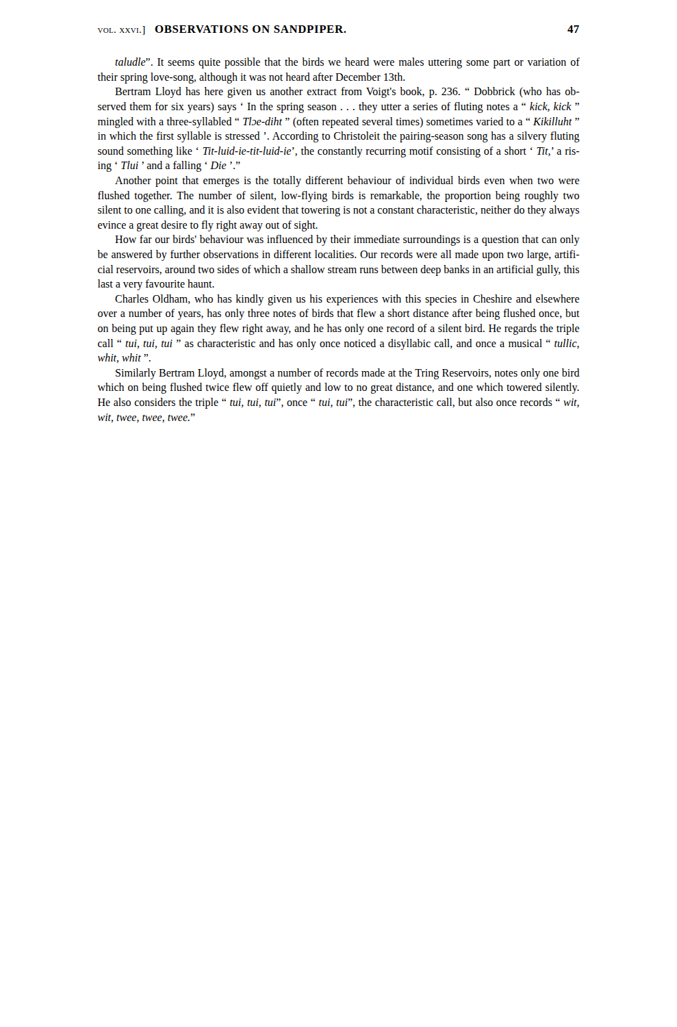vol. xxvi.]
OBSERVATIONS ON SANDPIPER.
47
taludle”. It seems quite possible that the birds we heard were males uttering some part or variation of their spring love-song, although it was not heard after December 13th.
Bertram Lloyd has here given us another extract from Voigt's book, p. 236. “ Dobbrick (who has observed them for six years) says ‘ In the spring season . . . they utter a series of fluting notes a “ kick, kick ” mingled with a three-syllabled “ Tlɔe-diht ” (often repeated several times) sometimes varied to a “ Kikilluht ” in which the first syllable is stressed ’. According to Christoleit the pairing-season song has a silvery fluting sound something like ‘ Tit-luid-ie-tit-luid-ie’, the constantly recurring motif consisting of a short ‘ Tit,’ a rising ‘ Tlui ’ and a falling ‘ Die ’.”
Another point that emerges is the totally different behaviour of individual birds even when two were flushed together. The number of silent, low-flying birds is remarkable, the proportion being roughly two silent to one calling, and it is also evident that towering is not a constant characteristic, neither do they always evince a great desire to fly right away out of sight.
How far our birds' behaviour was influenced by their immediate surroundings is a question that can only be answered by further observations in different localities. Our records were all made upon two large, artificial reservoirs, around two sides of which a shallow stream runs between deep banks in an artificial gully, this last a very favourite haunt.
Charles Oldham, who has kindly given us his experiences with this species in Cheshire and elsewhere over a number of years, has only three notes of birds that flew a short distance after being flushed once, but on being put up again they flew right away, and he has only one record of a silent bird. He regards the triple call “ tui, tui, tui ” as characteristic and has only once noticed a disyllabic call, and once a musical “ tullic, whit, whit ”.
Similarly Bertram Lloyd, amongst a number of records made at the Tring Reservoirs, notes only one bird which on being flushed twice flew off quietly and low to no great distance, and one which towered silently. He also considers the triple “ tui, tui, tui”, once “ tui, tui”, the characteristic call, but also once records “ wit, wit, twee, twee, twee.”